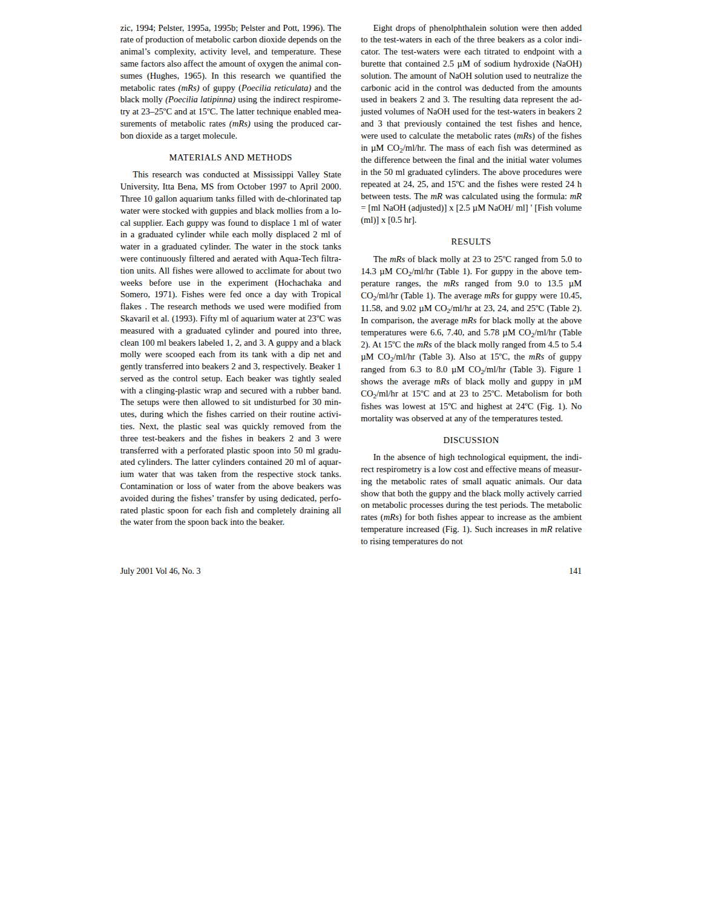zic, 1994; Pelster, 1995a, 1995b; Pelster and Pott, 1996). The rate of production of metabolic carbon dioxide depends on the animal’s complexity, activity level, and temperature. These same factors also affect the amount of oxygen the animal consumes (Hughes, 1965). In this research we quantified the metabolic rates (mRs) of guppy (Poecilia reticulata) and the black molly (Poecilia latipinna) using the indirect respirometry at 23–25ºC and at 15ºC. The latter technique enabled measurements of metabolic rates (mRs) using the produced carbon dioxide as a target molecule.
Materials and Methods
This research was conducted at Mississippi Valley State University, Itta Bena, MS from October 1997 to April 2000. Three 10 gallon aquarium tanks filled with de-chlorinated tap water were stocked with guppies and black mollies from a local supplier. Each guppy was found to displace 1 ml of water in a graduated cylinder while each molly displaced 2 ml of water in a graduated cylinder. The water in the stock tanks were continuously filtered and aerated with Aqua-Tech filtration units. All fishes were allowed to acclimate for about two weeks before use in the experiment (Hochachaka and Somero, 1971). Fishes were fed once a day with Tropical flakes . The research methods we used were modified from Skavaril et al. (1993). Fifty ml of aquarium water at 23ºC was measured with a graduated cylinder and poured into three, clean 100 ml beakers labeled 1, 2, and 3. A guppy and a black molly were scooped each from its tank with a dip net and gently transferred into beakers 2 and 3, respectively. Beaker 1 served as the control setup. Each beaker was tightly sealed with a clinging-plastic wrap and secured with a rubber band. The setups were then allowed to sit undisturbed for 30 minutes, during which the fishes carried on their routine activities. Next, the plastic seal was quickly removed from the three test-beakers and the fishes in beakers 2 and 3 were transferred with a perforated plastic spoon into 50 ml graduated cylinders. The latter cylinders contained 20 ml of aquarium water that was taken from the respective stock tanks. Contamination or loss of water from the above beakers was avoided during the fishes’ transfer by using dedicated, perforated plastic spoon for each fish and completely draining all the water from the spoon back into the beaker.
Eight drops of phenolphthalein solution were then added to the test-waters in each of the three beakers as a color indicator. The test-waters were each titrated to endpoint with a burette that contained 2.5 µM of sodium hydroxide (NaOH) solution. The amount of NaOH solution used to neutralize the carbonic acid in the control was deducted from the amounts used in beakers 2 and 3. The resulting data represent the adjusted volumes of NaOH used for the test-waters in beakers 2 and 3 that previously contained the test fishes and hence, were used to calculate the metabolic rates (mRs) of the fishes in µM CO2/ml/hr. The mass of each fish was determined as the difference between the final and the initial water volumes in the 50 ml graduated cylinders. The above procedures were repeated at 24, 25, and 15ºC and the fishes were rested 24 h between tests. The mR was calculated using the formula: mR = [ml NaOH (adjusted)] x [2.5 µM NaOH/ ml] ' [Fish volume (ml)] x [0.5 hr].
Results
The mRs of black molly at 23 to 25ºC ranged from 5.0 to 14.3 µM CO2/ml/hr (Table 1). For guppy in the above temperature ranges, the mRs ranged from 9.0 to 13.5 µM CO2/ml/hr (Table 1). The average mRs for guppy were 10.45, 11.58, and 9.02 µM CO2/ml/hr at 23, 24, and 25ºC (Table 2). In comparison, the average mRs for black molly at the above temperatures were 6.6, 7.40, and 5.78 µM CO2/ml/hr (Table 2). At 15ºC the mRs of the black molly ranged from 4.5 to 5.4 µM CO2/ml/hr (Table 3). Also at 15ºC, the mRs of guppy ranged from 6.3 to 8.0 µM CO2/ml/hr (Table 3). Figure 1 shows the average mRs of black molly and guppy in µM CO2/ml/hr at 15ºC and at 23 to 25ºC. Metabolism for both fishes was lowest at 15ºC and highest at 24ºC (Fig. 1). No mortality was observed at any of the temperatures tested.
Discussion
In the absence of high technological equipment, the indirect respirometry is a low cost and effective means of measuring the metabolic rates of small aquatic animals. Our data show that both the guppy and the black molly actively carried on metabolic processes during the test periods. The metabolic rates (mRs) for both fishes appear to increase as the ambient temperature increased (Fig. 1). Such increases in mR relative to rising temperatures do not
July 2001 Vol 46, No. 3 141